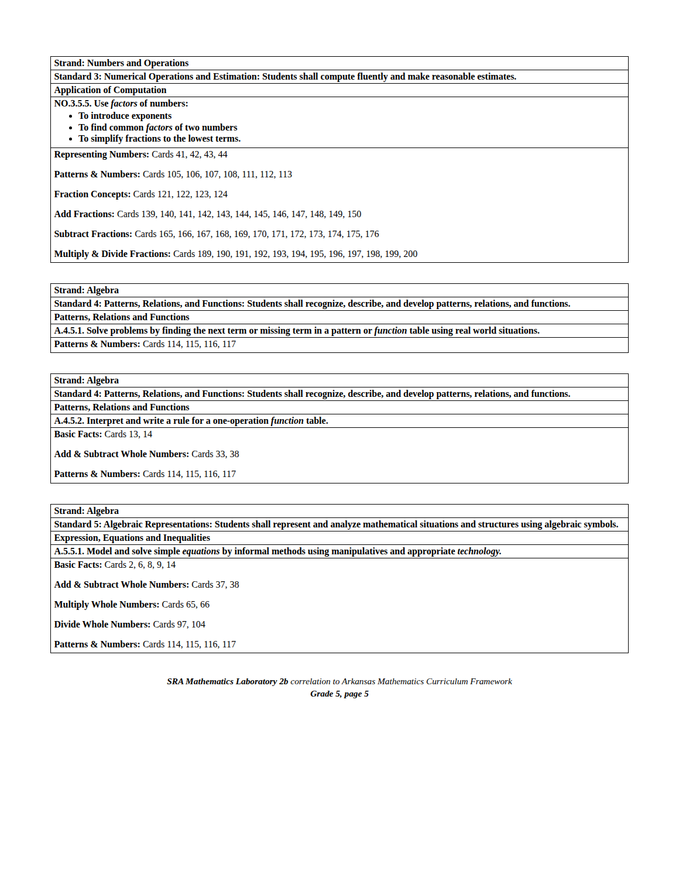| Strand: Numbers and Operations |
| Standard 3: Numerical Operations and Estimation: Students shall compute fluently and make reasonable estimates. |
| Application of Computation |
| NO.3.5.5. Use factors of numbers: To introduce exponents To find common factors of two numbers To simplify fractions to the lowest terms. |
| Representing Numbers: Cards 41, 42, 43, 44 Patterns & Numbers: Cards 105, 106, 107, 108, 111, 112, 113 Fraction Concepts: Cards 121, 122, 123, 124 Add Fractions: Cards 139, 140, 141, 142, 143, 144, 145, 146, 147, 148, 149, 150 Subtract Fractions: Cards 165, 166, 167, 168, 169, 170, 171, 172, 173, 174, 175, 176 Multiply & Divide Fractions: Cards 189, 190, 191, 192, 193, 194, 195, 196, 197, 198, 199, 200 |
| Strand: Algebra |
| Standard 4: Patterns, Relations, and Functions: Students shall recognize, describe, and develop patterns, relations, and functions. |
| Patterns, Relations and Functions |
| A.4.5.1. Solve problems by finding the next term or missing term in a pattern or function table using real world situations. |
| Patterns & Numbers: Cards 114, 115, 116, 117 |
| Strand: Algebra |
| Standard 4: Patterns, Relations, and Functions: Students shall recognize, describe, and develop patterns, relations, and functions. |
| Patterns, Relations and Functions |
| A.4.5.2. Interpret and write a rule for a one-operation function table. |
| Basic Facts: Cards 13, 14 Add & Subtract Whole Numbers: Cards 33, 38 Patterns & Numbers: Cards 114, 115, 116, 117 |
| Strand: Algebra |
| Standard 5: Algebraic Representations: Students shall represent and analyze mathematical situations and structures using algebraic symbols. |
| Expression, Equations and Inequalities |
| A.5.5.1. Model and solve simple equations by informal methods using manipulatives and appropriate technology. |
| Basic Facts: Cards 2, 6, 8, 9, 14 Add & Subtract Whole Numbers: Cards 37, 38 Multiply Whole Numbers: Cards 65, 66 Divide Whole Numbers: Cards 97, 104 Patterns & Numbers: Cards 114, 115, 116, 117 |
SRA Mathematics Laboratory 2b correlation to Arkansas Mathematics Curriculum Framework
Grade 5, page 5